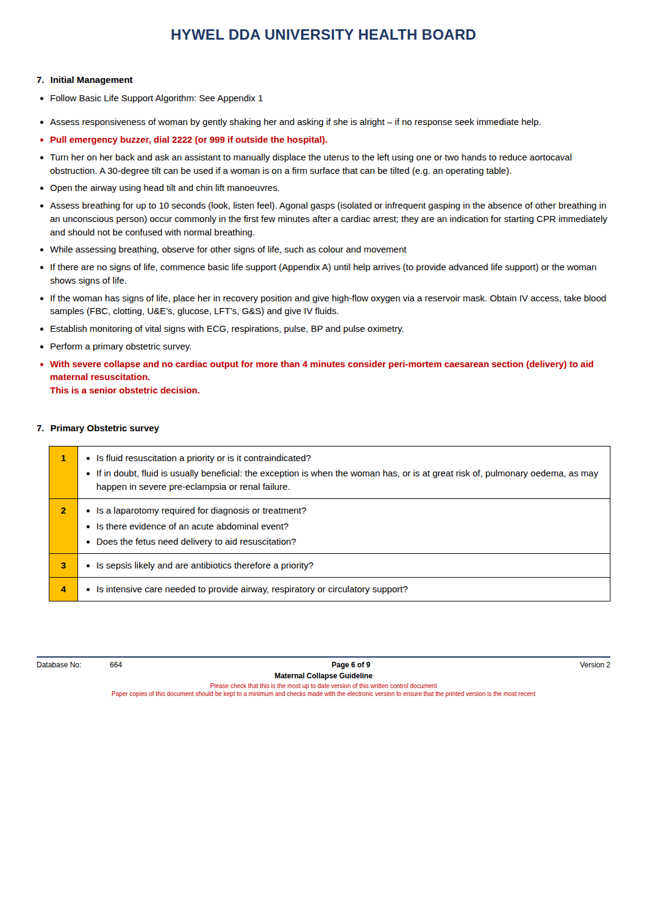HYWEL DDA UNIVERSITY HEALTH BOARD
7. Initial Management
Follow Basic Life Support Algorithm: See Appendix 1
Assess responsiveness of woman by gently shaking her and asking if she is alright – if no response seek immediate help.
Pull emergency buzzer, dial 2222 (or 999 if outside the hospital).
Turn her on her back and ask an assistant to manually displace the uterus to the left using one or two hands to reduce aortocaval obstruction. A 30-degree tilt can be used if a woman is on a firm surface that can be tilted (e.g. an operating table).
Open the airway using head tilt and chin lift manoeuvres.
Assess breathing for up to 10 seconds (look, listen feel). Agonal gasps (isolated or infrequent gasping in the absence of other breathing in an unconscious person) occur commonly in the first few minutes after a cardiac arrest; they are an indication for starting CPR immediately and should not be confused with normal breathing.
While assessing breathing, observe for other signs of life, such as colour and movement
If there are no signs of life, commence basic life support (Appendix A) until help arrives (to provide advanced life support) or the woman shows signs of life.
If the woman has signs of life, place her in recovery position and give high-flow oxygen via a reservoir mask. Obtain IV access, take blood samples (FBC, clotting, U&E’s, glucose, LFT’s, G&S) and give IV fluids.
Establish monitoring of vital signs with ECG, respirations, pulse, BP and pulse oximetry.
Perform a primary obstetric survey.
With severe collapse and no cardiac output for more than 4 minutes consider peri-mortem caesarean section (delivery) to aid maternal resuscitation.
This is a senior obstetric decision.
7. Primary Obstetric survey
| 1 | Is fluid resuscitation a priority or is it contraindicated? If in doubt, fluid is usually beneficial: the exception is when the woman has, or is at great risk of, pulmonary oedema, as may happen in severe pre-eclampsia or renal failure. |
| 2 | Is a laparotomy required for diagnosis or treatment? Is there evidence of an acute abdominal event? Does the fetus need delivery to aid resuscitation? |
| 3 | Is sepsis likely and are antibiotics therefore a priority? |
| 4 | Is intensive care needed to provide airway, respiratory or circulatory support? |
Database No: 664 Page 6 of 9 Version 2
Maternal Collapse Guideline
Please check that this is the most up to date version of this written control document
Paper copies of this document should be kept to a minimum and checks made with the electronic version to ensure that the printed version is the most recent